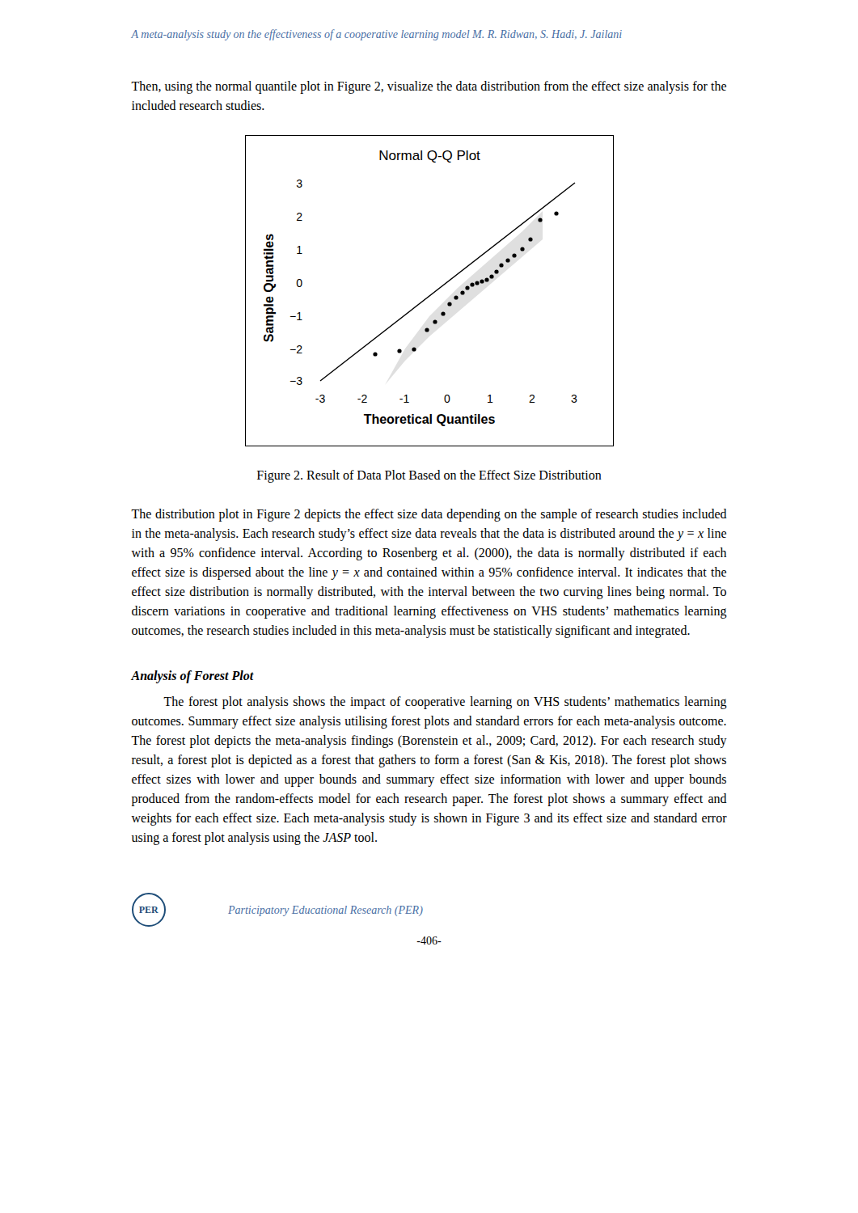A meta-analysis study on the effectiveness of a cooperative learning model M. R. Ridwan, S. Hadi, J. Jailani
Then, using the normal quantile plot in Figure 2, visualize the data distribution from the effect size analysis for the included research studies.
Normal Q-Q Plot Normal Q-Q Plot Theoretical Quantiles Sample Quantiles 3 2 1 0 −1 −2 −3 -3 -2 -1 0 1 2 3
Figure 2. Result of Data Plot Based on the Effect Size Distribution
The distribution plot in Figure 2 depicts the effect size data depending on the sample of research studies included in the meta-analysis. Each research study’s effect size data reveals that the data is distributed around the y = x line with a 95% confidence interval. According to Rosenberg et al. (2000), the data is normally distributed if each effect size is dispersed about the line y = x and contained within a 95% confidence interval. It indicates that the effect size distribution is normally distributed, with the interval between the two curving lines being normal. To discern variations in cooperative and traditional learning effectiveness on VHS students’ mathematics learning outcomes, the research studies included in this meta-analysis must be statistically significant and integrated.
Analysis of Forest Plot
The forest plot analysis shows the impact of cooperative learning on VHS students’ mathematics learning outcomes. Summary effect size analysis utilising forest plots and standard errors for each meta-analysis outcome. The forest plot depicts the meta-analysis findings (Borenstein et al., 2009; Card, 2012). For each research study result, a forest plot is depicted as a forest that gathers to form a forest (San & Kis, 2018). The forest plot shows effect sizes with lower and upper bounds and summary effect size information with lower and upper bounds produced from the random-effects model for each research paper. The forest plot shows a summary effect and weights for each effect size. Each meta-analysis study is shown in Figure 3 and its effect size and standard error using a forest plot analysis using the JASP tool.
PER Participatory Educational Research (PER)
-406-